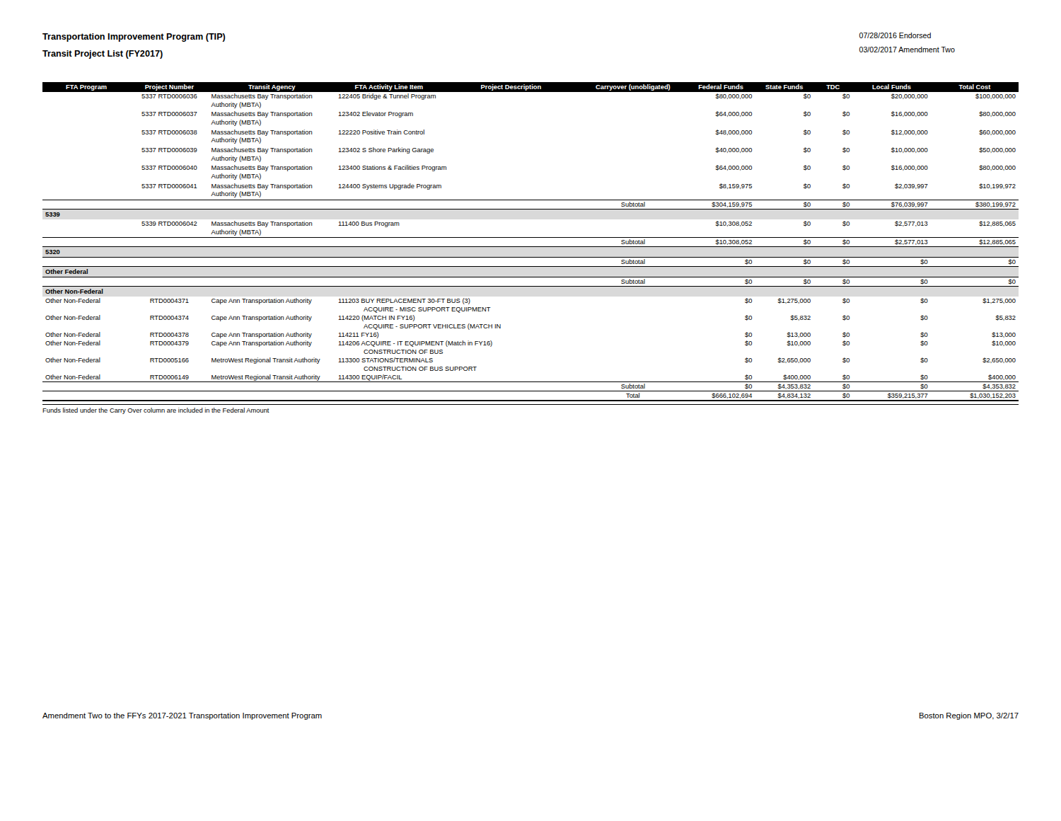Transportation Improvement Program (TIP)
Transit Project List (FY2017)
07/28/2016 Endorsed
03/02/2017 Amendment Two
| FTA Program | Project Number | Transit Agency | FTA Activity Line Item | Project Description | Carryover (unobligated) | Federal Funds | State Funds | TDC | Local Funds | Total Cost |
| --- | --- | --- | --- | --- | --- | --- | --- | --- | --- | --- |
| | 5337 RTD0006036 | Massachusetts Bay Transportation Authority (MBTA) | 122405 Bridge & Tunnel Program | | $80,000,000 | $0 | $0 | $20,000,000 | $100,000,000 |
| | 5337 RTD0006037 | Massachusetts Bay Transportation Authority (MBTA) | 123402 Elevator Program | | $64,000,000 | $0 | $0 | $16,000,000 | $80,000,000 |
| | 5337 RTD0006038 | Massachusetts Bay Transportation Authority (MBTA) | 122220 Positive Train Control | | $48,000,000 | $0 | $0 | $12,000,000 | $60,000,000 |
| | 5337 RTD0006039 | Massachusetts Bay Transportation Authority (MBTA) | 123402 S Shore Parking Garage | | $40,000,000 | $0 | $0 | $10,000,000 | $50,000,000 |
| | 5337 RTD0006040 | Massachusetts Bay Transportation Authority (MBTA) | 123400 Stations & Facilities Program | | $64,000,000 | $0 | $0 | $16,000,000 | $80,000,000 |
| | 5337 RTD0006041 | Massachusetts Bay Transportation Authority (MBTA) | 124400 Systems Upgrade Program | | $8,159,975 | $0 | $0 | $2,039,997 | $10,199,972 |
| | | | | | Subtotal | $304,159,975 | $0 | $0 | $76,039,997 | $380,199,972 |
| 5339 |
| | 5339 RTD0006042 | Massachusetts Bay Transportation Authority (MBTA) | 111400 Bus Program | | $10,308,052 | $0 | $0 | $2,577,013 | $12,885,065 |
| | | | | | Subtotal | $10,308,052 | $0 | $0 | $2,577,013 | $12,885,065 |
| 5320 |
| | | | | | Subtotal | $0 | $0 | $0 | $0 | $0 |
| Other Federal |
| | | | | | Subtotal | $0 | $0 | $0 | $0 | $0 |
| Other Non-Federal |
| Other Non-Federal | RTD0004371 | Cape Ann Transportation Authority | 111203 BUY REPLACEMENT 30-FT BUS (3) | | $0 | $1,275,000 | $0 | $0 | $1,275,000 |
| | | | ACQUIRE - MISC SUPPORT EQUIPMENT | | | | | | |
| Other Non-Federal | RTD0004374 | Cape Ann Transportation Authority | 114220 (MATCH IN FY16) | | $0 | $5,832 | $0 | $0 | $5,832 |
| | | | ACQUIRE - SUPPORT VEHICLES (MATCH IN | | | | | | |
| Other Non-Federal | RTD0004378 | Cape Ann Transportation Authority | 114211 FY16) | | $0 | $13,000 | $0 | $0 | $13,000 |
| Other Non-Federal | RTD0004379 | Cape Ann Transportation Authority | 114206 ACQUIRE - IT EQUIPMENT (Match in FY16) | | $0 | $10,000 | $0 | $0 | $10,000 |
| | | | CONSTRUCTION OF BUS | | | | | | |
| Other Non-Federal | RTD0005166 | MetroWest Regional Transit Authority | 113300 STATIONS/TERMINALS | | $0 | $2,650,000 | $0 | $0 | $2,650,000 |
| | | | CONSTRUCTION OF BUS SUPPORT | | | | | | |
| Other Non-Federal | RTD0006149 | MetroWest Regional Transit Authority | 114300 EQUIP/FACIL | | $0 | $400,000 | $0 | $0 | $400,000 |
| | | | | | Subtotal | $0 | $4,353,832 | $0 | $0 | $4,353,832 |
| | | | | | Total | $666,102,694 | $4,834,132 | $0 | $359,215,377 | $1,030,152,203 |
Funds listed under the Carry Over column are included in the Federal Amount
Amendment Two to the FFYs 2017-2021 Transportation Improvement Program
Boston Region MPO, 3/2/17